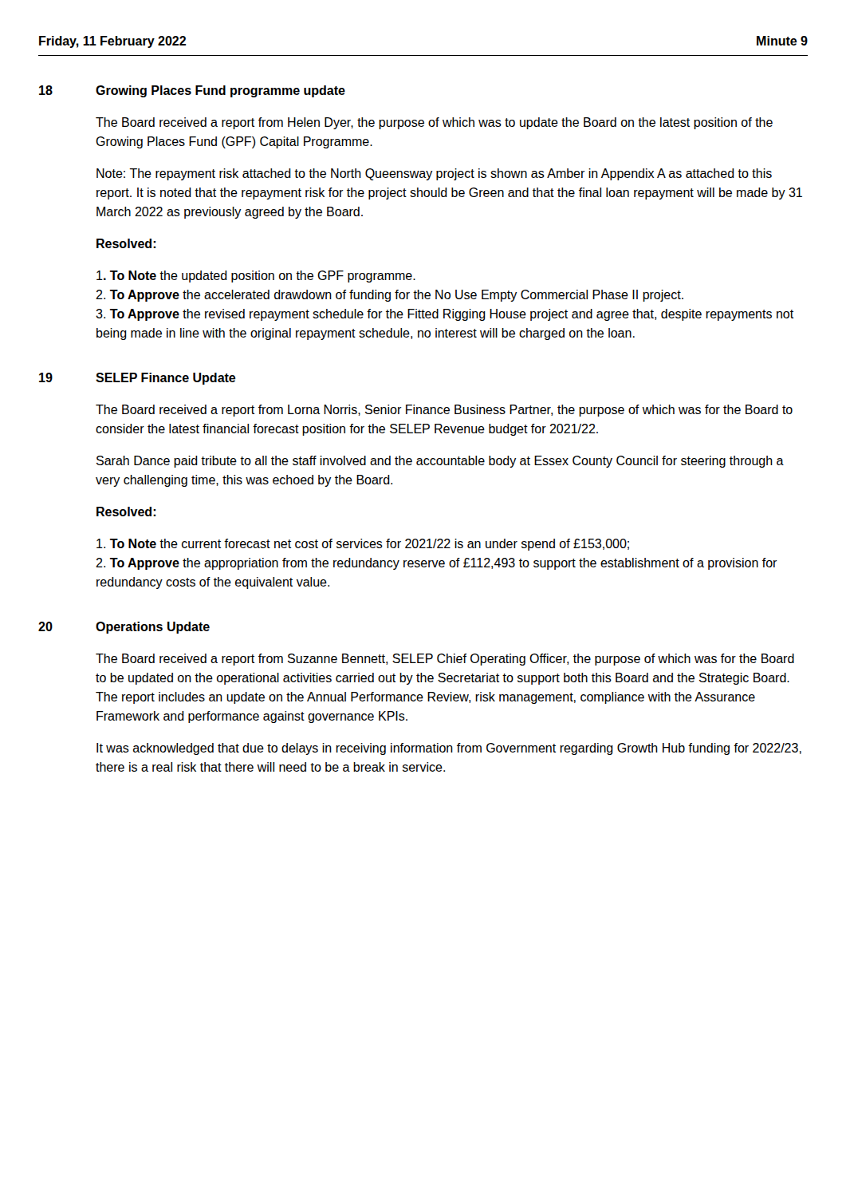Friday, 11 February 2022 Minute 9
18 Growing Places Fund programme update
The Board received a report from Helen Dyer, the purpose of which was to update the Board on the latest position of the Growing Places Fund (GPF) Capital Programme.
Note: The repayment risk attached to the North Queensway project is shown as Amber in Appendix A as attached to this report. It is noted that the repayment risk for the project should be Green and that the final loan repayment will be made by 31 March 2022 as previously agreed by the Board.
Resolved:
1. To Note the updated position on the GPF programme.
2. To Approve the accelerated drawdown of funding for the No Use Empty Commercial Phase II project.
3. To Approve the revised repayment schedule for the Fitted Rigging House project and agree that, despite repayments not being made in line with the original repayment schedule, no interest will be charged on the loan.
19 SELEP Finance Update
The Board received a report from Lorna Norris, Senior Finance Business Partner, the purpose of which was for the Board to consider the latest financial forecast position for the SELEP Revenue budget for 2021/22.
Sarah Dance paid tribute to all the staff involved and the accountable body at Essex County Council for steering through a very challenging time, this was echoed by the Board.
Resolved:
1. To Note the current forecast net cost of services for 2021/22 is an under spend of £153,000;
2. To Approve the appropriation from the redundancy reserve of £112,493 to support the establishment of a provision for redundancy costs of the equivalent value.
20 Operations Update
The Board received a report from Suzanne Bennett, SELEP Chief Operating Officer, the purpose of which was for the Board to be updated on the operational activities carried out by the Secretariat to support both this Board and the Strategic Board. The report includes an update on the Annual Performance Review, risk management, compliance with the Assurance Framework and performance against governance KPIs.
It was acknowledged that due to delays in receiving information from Government regarding Growth Hub funding for 2022/23, there is a real risk that there will need to be a break in service.